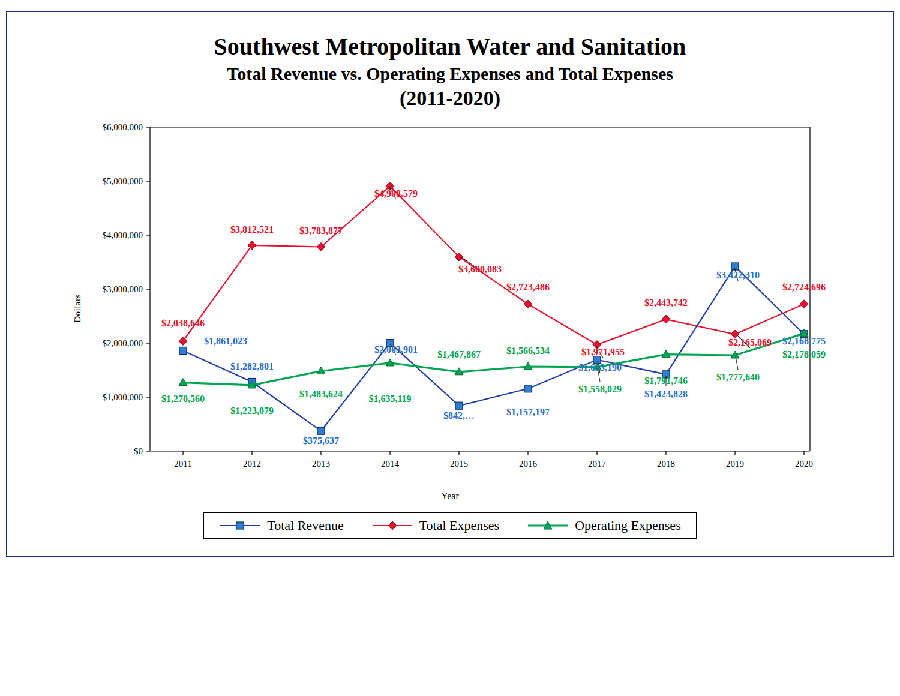Southwest Metropolitan Water and Sanitation
Total Revenue vs. Operating Expenses and Total Expenses
(2011-2020)
Dollars
$0 $1,000,000 $2,000,000 $3,000,000 $4,000,000 $5,000,000 $6,000,000 2011 2012 2013 2014 2015 2016 2017 2018 2019 2020 $2,038,646 $3,812,521 $3,783,877 $4,908,579 $3,600,083 $2,723,486 $1,971,955 $2,443,742 $2,165,069 $2,724,696 $1,861,023 $1,282,801 $375,637 $2,003,901 $842,… $1,157,197 $1,693,190 $1,423,828 $3,422,310 $2,168,775 $1,270,560 $1,223,079 $1,483,624 $1,635,119 $1,467,867 $1,566,534 $1,558,029 $1,791,746 $1,777,640 $2,178,059
Year
Total Revenue
Total Expenses
Operating Expenses